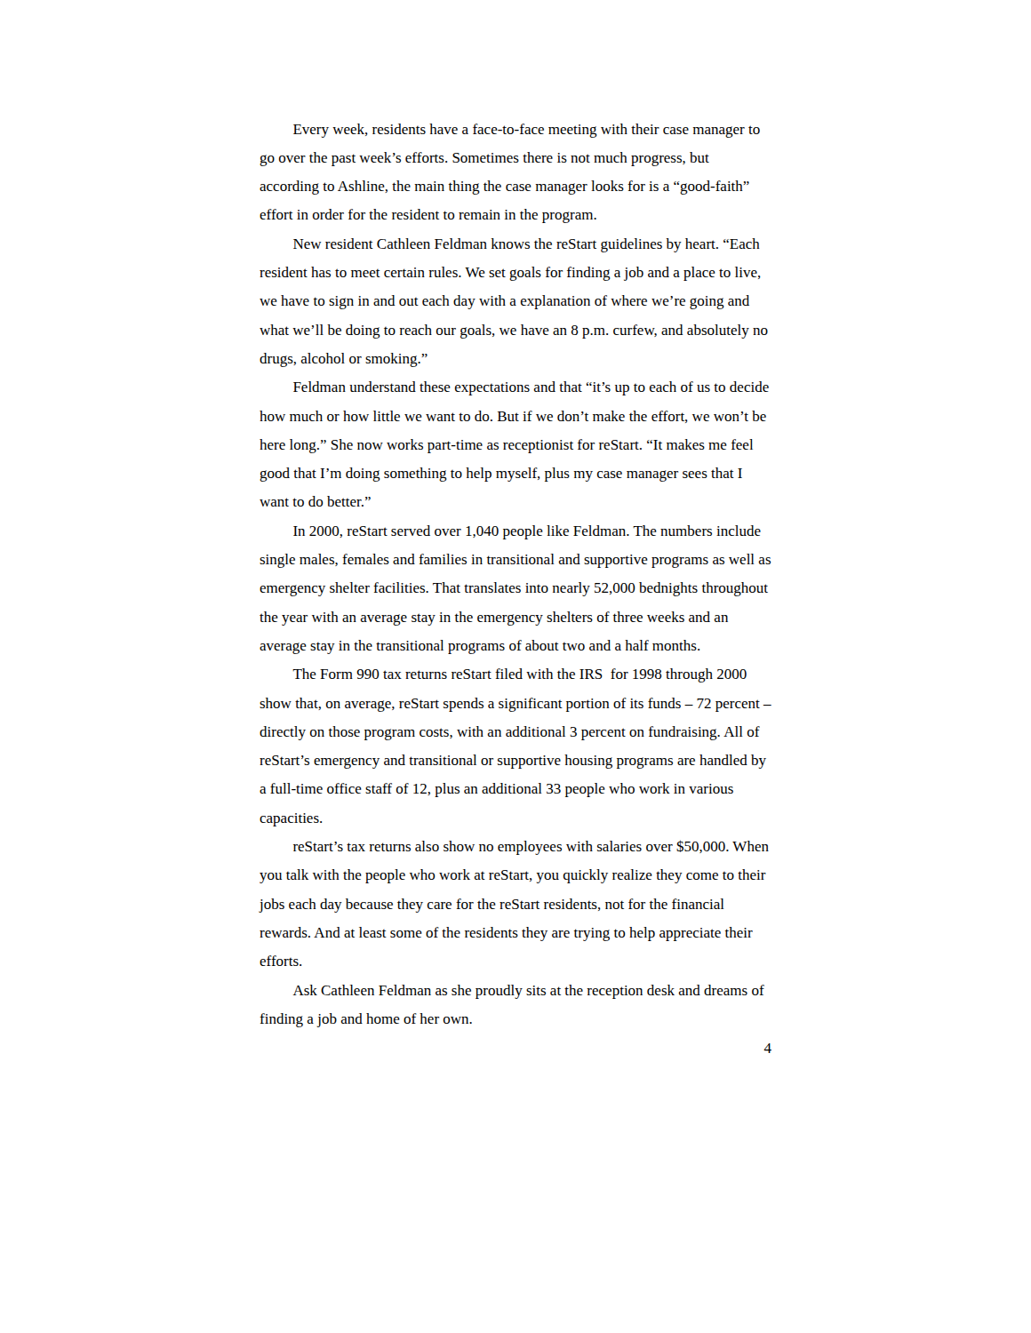Every week, residents have a face-to-face meeting with their case manager to go over the past week’s efforts. Sometimes there is not much progress, but according to Ashline, the main thing the case manager looks for is a “good-faith” effort in order for the resident to remain in the program.
New resident Cathleen Feldman knows the reStart guidelines by heart. “Each resident has to meet certain rules. We set goals for finding a job and a place to live, we have to sign in and out each day with a explanation of where we’re going and what we’ll be doing to reach our goals, we have an 8 p.m. curfew, and absolutely no drugs, alcohol or smoking.”
Feldman understand these expectations and that “it’s up to each of us to decide how much or how little we want to do. But if we don’t make the effort, we won’t be here long.” She now works part-time as receptionist for reStart. “It makes me feel good that I’m doing something to help myself, plus my case manager sees that I want to do better.”
In 2000, reStart served over 1,040 people like Feldman. The numbers include single males, females and families in transitional and supportive programs as well as emergency shelter facilities. That translates into nearly 52,000 bednights throughout the year with an average stay in the emergency shelters of three weeks and an average stay in the transitional programs of about two and a half months.
The Form 990 tax returns reStart filed with the IRS for 1998 through 2000 show that, on average, reStart spends a significant portion of its funds – 72 percent – directly on those program costs, with an additional 3 percent on fundraising. All of reStart’s emergency and transitional or supportive housing programs are handled by a full-time office staff of 12, plus an additional 33 people who work in various capacities.
reStart’s tax returns also show no employees with salaries over $50,000. When you talk with the people who work at reStart, you quickly realize they come to their jobs each day because they care for the reStart residents, not for the financial rewards. And at least some of the residents they are trying to help appreciate their efforts.
Ask Cathleen Feldman as she proudly sits at the reception desk and dreams of finding a job and home of her own.
4